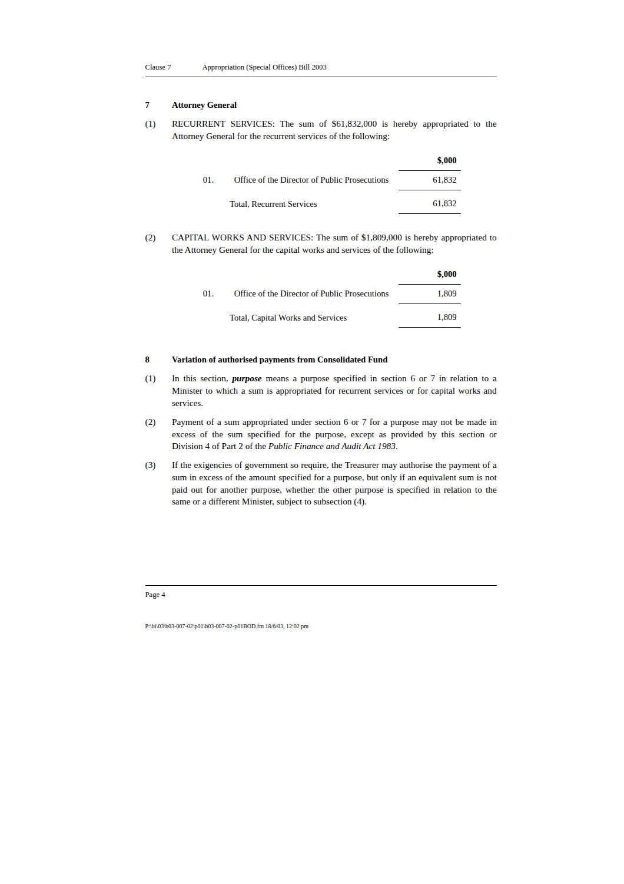Clause 7
Appropriation (Special Offices) Bill 2003
7
Attorney General
(1)
RECURRENT SERVICES: The sum of $61,832,000 is hereby appropriated to the Attorney General for the recurrent services of the following:
| | | $,000 |
| 01. | Office of the Director of Public Prosecutions | 61,832 |
| | Total, Recurrent Services | 61,832 |
(2)
CAPITAL WORKS AND SERVICES: The sum of $1,809,000 is hereby appropriated to the Attorney General for the capital works and services of the following:
| | | $,000 |
| 01. | Office of the Director of Public Prosecutions | 1,809 |
| | Total, Capital Works and Services | 1,809 |
8
Variation of authorised payments from Consolidated Fund
(1)
In this section, purpose means a purpose specified in section 6 or 7 in relation to a Minister to which a sum is appropriated for recurrent services or for capital works and services.
(2)
Payment of a sum appropriated under section 6 or 7 for a purpose may not be made in excess of the sum specified for the purpose, except as provided by this section or Division 4 of Part 2 of the Public Finance and Audit Act 1983.
(3)
If the exigencies of government so require, the Treasurer may authorise the payment of a sum in excess of the amount specified for a purpose, but only if an equivalent sum is not paid out for another purpose, whether the other purpose is specified in relation to the same or a different Minister, subject to subsection (4).
Page 4
P:\bi\03\b03-007-02\p01\b03-007-02-p01BOD.fm 18/6/03, 12:02 pm